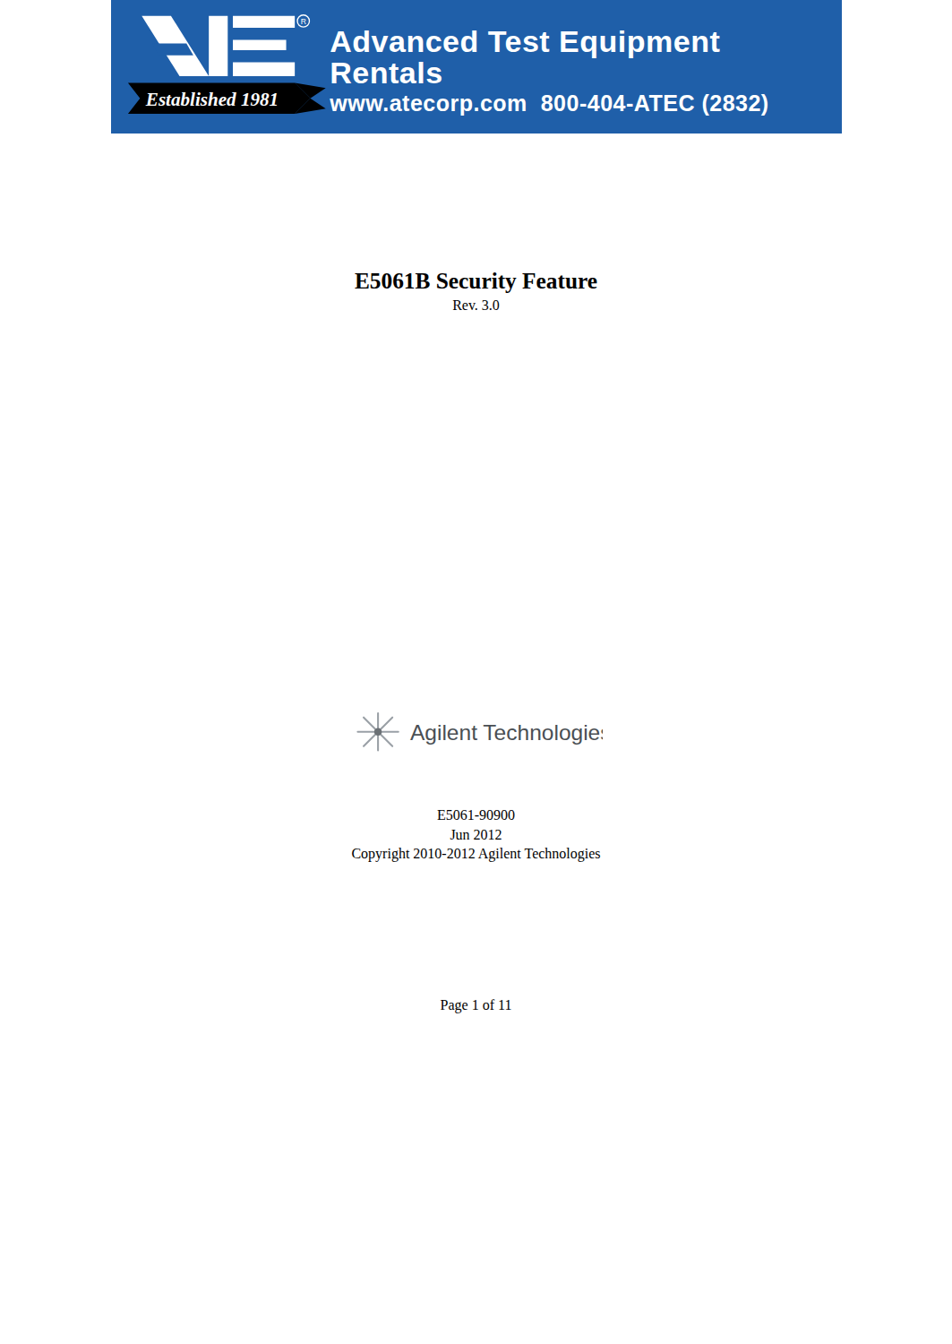R Established 1981
Advanced Test Equipment Rentals
www.atecorp.com 800-404-ATEC (2832)
E5061B Security Feature
Rev. 3.0
Agilent Technologies
E5061-90900
Jun 2012
Copyright 2010-2012 Agilent Technologies
Page 1 of 11